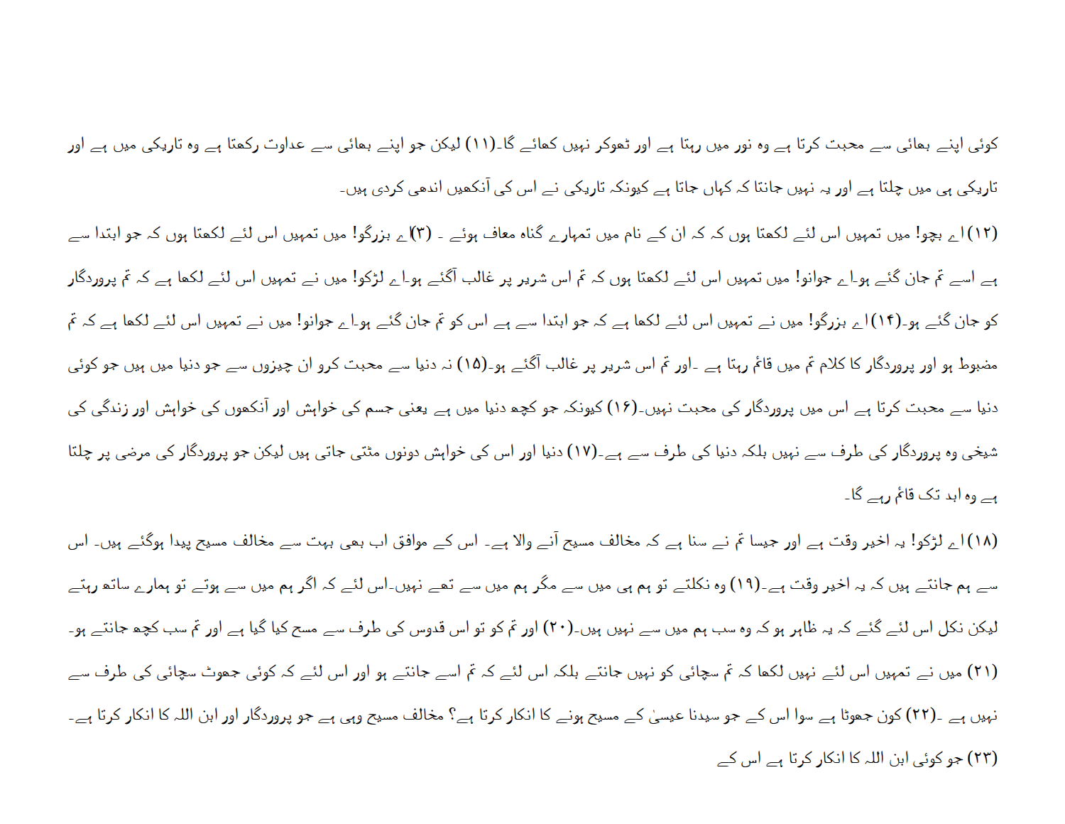کوئی اپنے بھائی سے محبت کرتا ہے وہ نور میں رہتا ہے اور ٹھوکر نہیں کھائے گا۔(۱۱) لیکن جو اپنے بھائی سے عداوت رکھتا ہے وہ تاریکی میں ہے اور تاریکی ہی میں چلتا ہے اور یہ نہیں جانتا کہ کہاں جاتا ہے کیونکہ تاریکی نے اس کی آنکھیں اندھی کردی ہیں۔
(۱۲) اے بچو! میں تمہیں اس لئے لکھتا ہوں کہ کہ ان کے نام میں تمہارے گناہ معاف ہوئے ۔ (۳) اے بزرگو! میں تمہیں اس لئے لکھتا ہوں کہ جو ابتدا سے ہے اسے تم جان گئے ہو۔اے جوانو! میں تمہیں اس لئے لکھتا ہوں کہ تم اس شریر پر غالب آگئے ہو۔اے لڑکو! میں نے تمہیں اس لئے لکھا ہے کہ تم پروردگار کو جان گئے ہو۔(۱۴) اے بزرگو! میں نے تمہیں اس لئے لکھا ہے کہ جو ابتدا سے ہے اس کو تم جان گئے ہو۔اے جوانو! میں نے تمہیں اس لئے لکھا ہے کہ تم مضبوط ہو اور پروردگار کا کلام تم میں قائم رہتا ہے ۔اور تم اس شریر پر غالب آگئے ہو۔(۱۵) نہ دنیا سے محبت کرو ان چیزوں سے جو دنیا میں ہیں جو کوئی دنیا سے محبت کرتا ہے اس میں پروردگار کی محبت نہیں۔(۱۶) کیونکہ جو کچھ دنیا میں ہے یعنی جسم کی خواہش اور آنکھوں کی خواہش اور زندگی کی شیخی وہ پروردگار کی طرف سے نہیں بلکہ دنیا کی طرف سے ہے۔(۱۷) دنیا اور اس کی خواہش دونوں مٹتی جاتی ہیں لیکن جو پروردگار کی مرضی پر چلتا ہے وہ ابد تک قائم رہے گا۔
(۱۸) اے لڑکو! یہ اخیر وقت ہے اور جیسا تم نے سنا ہے کہ مخالف مسیح آنے والا ہے۔ اس کے موافق اب بھی بہت سے مخالف مسیح پیدا ہوگئے ہیں۔ اس سے ہم جانتے ہیں کہ یہ اخیر وقت ہے۔(۱۹) وہ نکلتے تو ہم ہی میں سے مگر ہم میں سے تھے نہیں۔اس لئے کہ اگر ہم میں سے ہوتے تو ہمارے ساتھ رہتے لیکن نکل اس لئے گئے کہ یہ ظاہر ہو کہ وہ سب ہم میں سے نہیں ہیں۔(۲۰) اور تم کو تو اس قدوس کی طرف سے مسح کیا گیا ہے اور تم سب کچھ جانتے ہو۔ (۲۱) میں نے تمہیں اس لئے نہیں لکھا کہ تم سچائی کو نہیں جانتے بلکہ اس لئے کہ تم اسے جانتے ہو اور اس لئے کہ کوئی جھوٹ سچائی کی طرف سے نہیں ہے ۔(۲۲) کون جھوٹا ہے سوا اس کے جو سیدنا عیسیٰ کے مسیح ہونے کا انکار کرتا ہے؟ مخالف مسیح وہی ہے جو پروردگار اور ابن اللہ کا انکار کرتا ہے۔ (۲۳) جو کوئی ابن اللہ کا انکار کرتا ہے اس کے